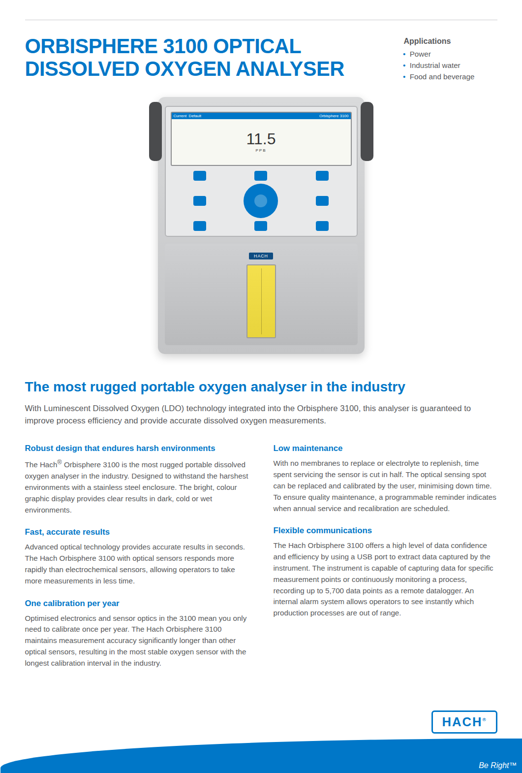Orbisphere 3100 Optical Dissolved Oxygen Analyser
Applications
Power
Industrial water
Food and beverage
Current Default Orbisphere 3100
11.5PPB
HACH
The most rugged portable oxygen analyser in the industry
With Luminescent Dissolved Oxygen (LDO) technology integrated into the Orbisphere 3100, this analyser is guaranteed to improve process efficiency and provide accurate dissolved oxygen measurements.
Robust design that endures harsh environments
The Hach® Orbisphere 3100 is the most rugged portable dissolved oxygen analyser in the industry. Designed to withstand the harshest environments with a stainless steel enclosure. The bright, colour graphic display provides clear results in dark, cold or wet environments.
Fast, accurate results
Advanced optical technology provides accurate results in seconds. The Hach Orbisphere 3100 with optical sensors responds more rapidly than electrochemical sensors, allowing operators to take more measurements in less time.
One calibration per year
Optimised electronics and sensor optics in the 3100 mean you only need to calibrate once per year. The Hach Orbisphere 3100 maintains measurement accuracy significantly longer than other optical sensors, resulting in the most stable oxygen sensor with the longest calibration interval in the industry.
Low maintenance
With no membranes to replace or electrolyte to replenish, time spent servicing the sensor is cut in half. The optical sensing spot can be replaced and calibrated by the user, minimising down time. To ensure quality maintenance, a programmable reminder indicates when annual service and recalibration are scheduled.
Flexible communications
The Hach Orbisphere 3100 offers a high level of data confidence and efficiency by using a USB port to extract data captured by the instrument. The instrument is capable of capturing data for specific measurement points or continuously monitoring a process, recording up to 5,700 data points as a remote datalogger. An internal alarm system allows operators to see instantly which production processes are out of range.
HACH®
Be Right™